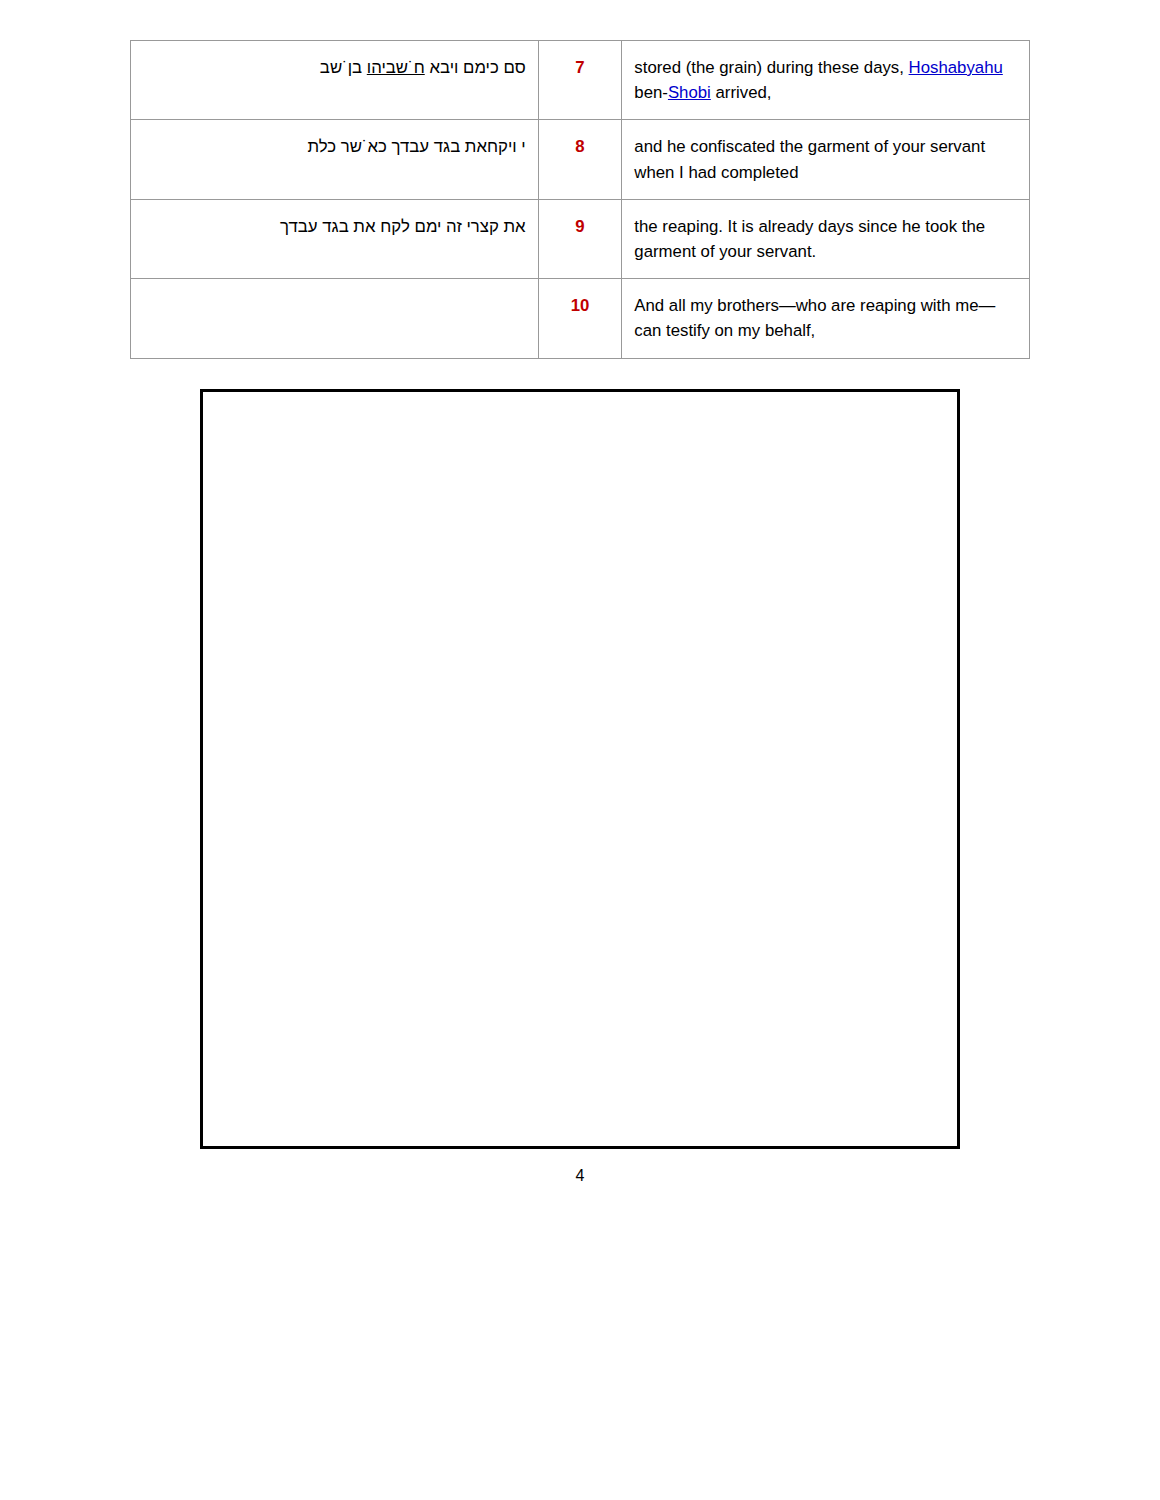| סם כימם ויבא ח˙שביהו בן˙שב | 7 | stored (the grain) during these days, Hoshabyahu ben- Shobi arrived, |
| י ויקחאת בגד עבדך כא˙שר כלת | 8 | and he confiscated the garment of your servant when I had completed |
| את קצרי זה ימם לקח את בגד עבדך | 9 | the reaping. It is already days since he took the garment of your servant. |
| | 10 | And all my brothers—who are reaping with me—can testify on my behalf, |
4